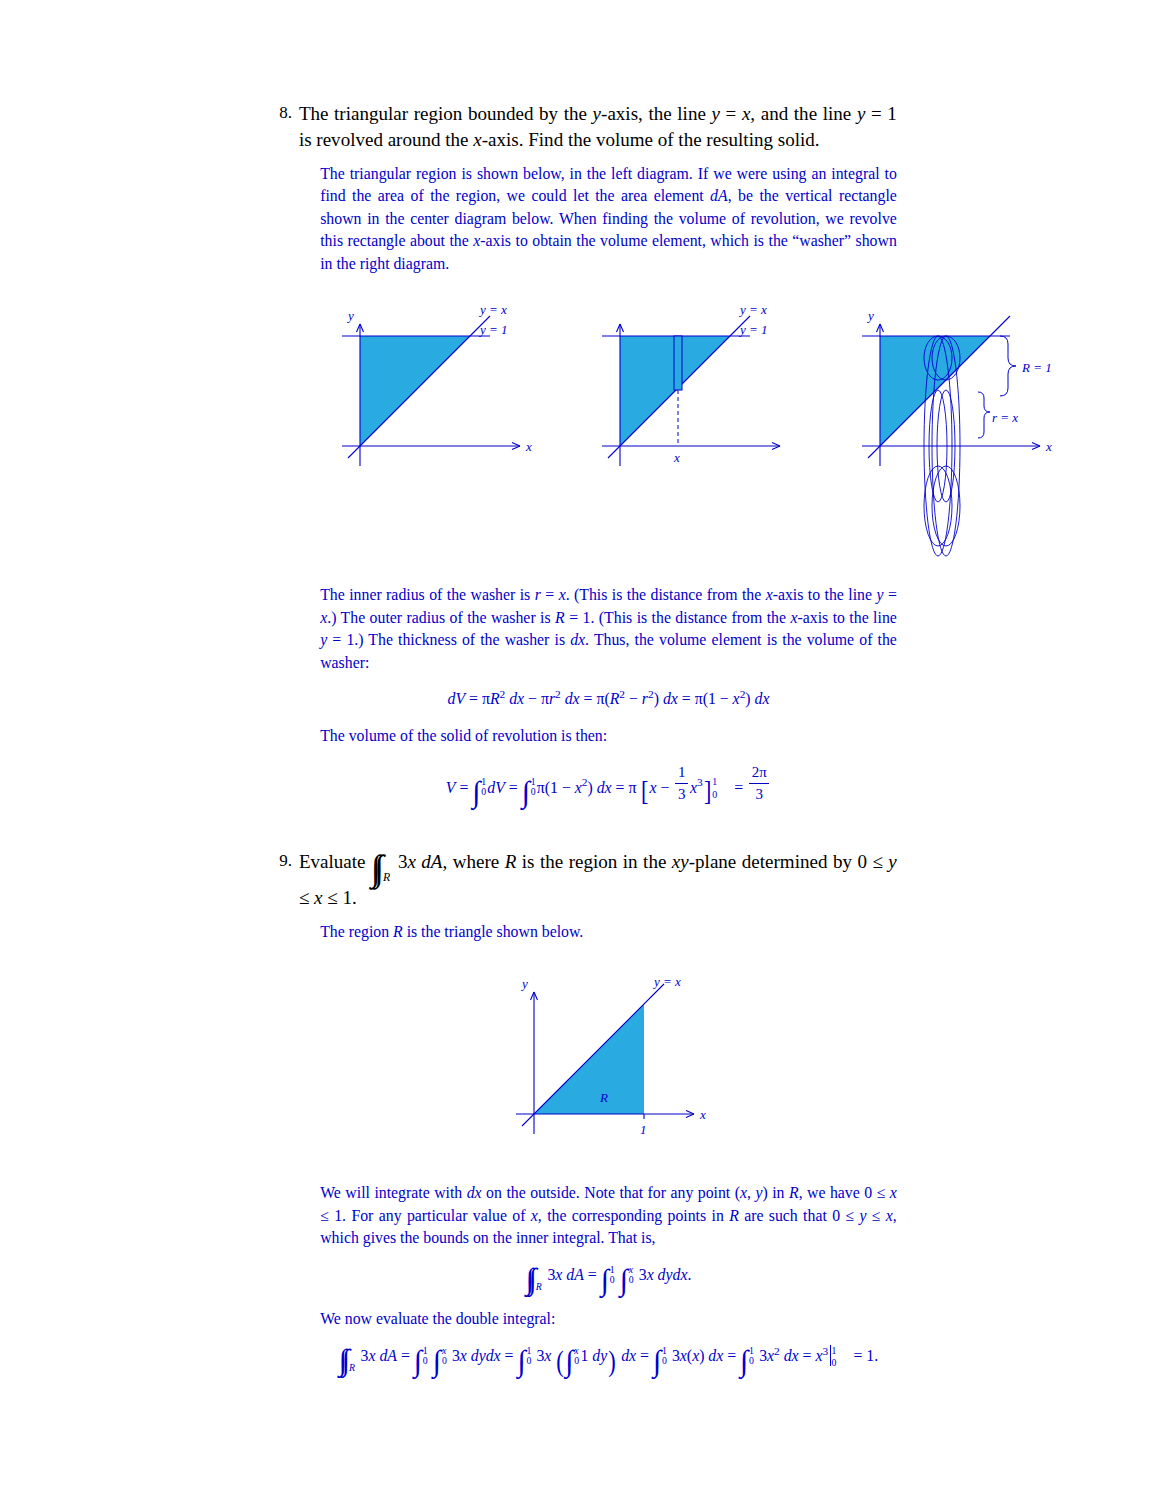8.
The triangular region bounded by the y-axis, the line y = x, and the line y = 1 is revolved around the x-axis. Find the volume of the resulting solid.
The triangular region is shown below, in the left diagram. If we were using an integral to find the area of the region, we could let the area element dA, be the vertical rectangle shown in the center diagram below. When finding the volume of revolution, we revolve this rectangle about the x-axis to obtain the volume element, which is the “washer” shown in the right diagram.
y x y = x y = 1 y = x y = 1 x y x R = 1 r = x
The inner radius of the washer is r = x. (This is the distance from the x-axis to the line y = x.) The outer radius of the washer is R = 1. (This is the distance from the x-axis to the line y = 1.) The thickness of the washer is dx. Thus, the volume element is the volume of the washer:
dV = πR2 dx − πr2 dx = π(R2 − r2) dx = π(1 − x2) dx
The volume of the solid of revolution is then:
V = ∫10 dV = ∫10 π(1 − x2) dx = π [x − 13 x3] 10 = 2π 3
9.
Evaluate ∫∫R 3x dA, where R is the region in the xy-plane determined by 0 ≤ y ≤ x ≤ 1.
The region R is the triangle shown below.
y x y = x 1 R
We will integrate with dx on the outside. Note that for any point (x, y) in R, we have 0 ≤ x ≤ 1. For any particular value of x, the corresponding points in R are such that 0 ≤ y ≤ x, which gives the bounds on the inner integral. That is,
∫∫R 3x dA = ∫10 ∫x 0 3x dydx.
We now evaluate the double integral:
∫∫R 3x dA = ∫10 ∫x 0 3x dydx = ∫10 3x (∫x 01 dy) dx = ∫10 3x(x) dx = ∫10 3x2 dx = x3 10 = 1.